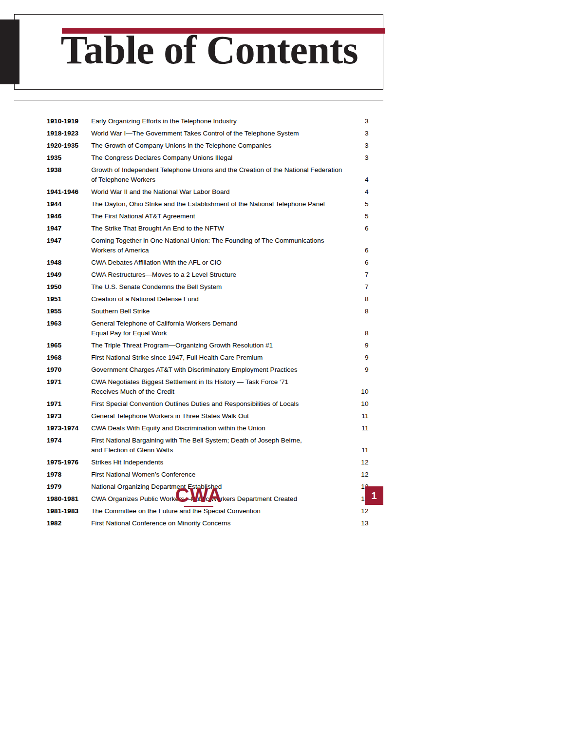Table of Contents
| 1910-1919 | Early Organizing Efforts in the Telephone Industry | 3 |
| 1918-1923 | World War I—The Government Takes Control of the Telephone System | 3 |
| 1920-1935 | The Growth of Company Unions in the Telephone Companies | 3 |
| 1935 | The Congress Declares Company Unions Illegal | 3 |
| 1938 | Growth of Independent Telephone Unions and the Creation of the National Federation of Telephone Workers | 4 |
| 1941-1946 | World War II and the National War Labor Board | 4 |
| 1944 | The Dayton, Ohio Strike and the Establishment of the National Telephone Panel | 5 |
| 1946 | The First National AT&T Agreement | 5 |
| 1947 | The Strike That Brought An End to the NFTW | 6 |
| 1947 | Coming Together in One National Union: The Founding of The Communications Workers of America | 6 |
| 1948 | CWA Debates Affiliation With the AFL or CIO | 6 |
| 1949 | CWA Restructures—Moves to a 2 Level Structure | 7 |
| 1950 | The U.S. Senate Condemns the Bell System | 7 |
| 1951 | Creation of a National Defense Fund | 8 |
| 1955 | Southern Bell Strike | 8 |
| 1963 | General Telephone of California Workers Demand Equal Pay for Equal Work | 8 |
| 1965 | The Triple Threat Program—Organizing Growth Resolution #1 | 9 |
| 1968 | First National Strike since 1947, Full Health Care Premium | 9 |
| 1970 | Government Charges AT&T with Discriminatory Employment Practices | 9 |
| 1971 | CWA Negotiates Biggest Settlement in Its History — Task Force ‘71 Receives Much of the Credit | 10 |
| 1971 | First Special Convention Outlines Duties and Responsibilities of Locals | 10 |
| 1973 | General Telephone Workers in Three States Walk Out | 11 |
| 1973-1974 | CWA Deals With Equity and Discrimination within the Union | 11 |
| 1974 | First National Bargaining with The Bell System; Death of Joseph Beirne, and Election of Glenn Watts | 11 |
| 1975-1976 | Strikes Hit Independents | 12 |
| 1978 | First National Women’s Conference | 12 |
| 1979 | National Organizing Department Established | 12 |
| 1980-1981 | CWA Organizes Public Workers—Public Workers Department Created | 12 |
| 1981-1983 | The Committee on the Future and the Special Convention | 12 |
| 1982 | First National Conference on Minority Concerns | 13 |
CWA
1